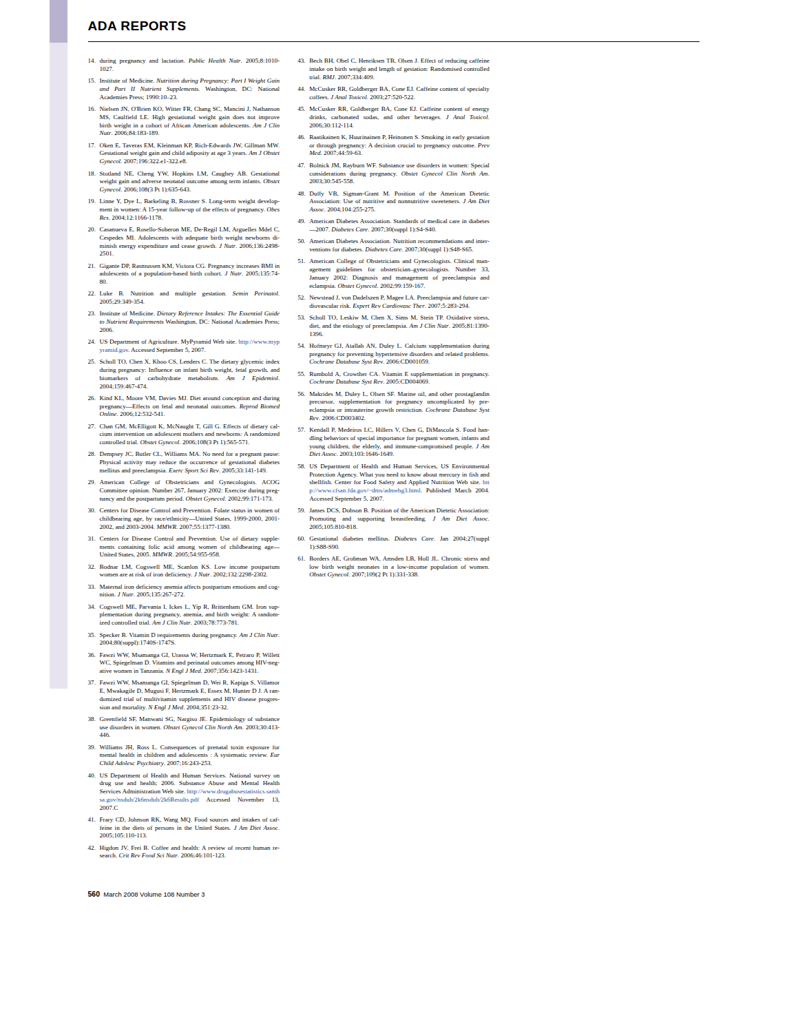ADA REPORTS
during pregnancy and lactation. Public Health Nutr. 2005;8:1010-1027.
Institute of Medicine. Nutrition during Pregnancy: Part I Weight Gain and Part II Nutrient Supplements. Washington, DC: National Academies Press; 1990:10–23.
Nielsen JN, O'Brien KO, Witter FR, Chang SC, Mancini J, Nathanson MS, Caulfield LE. High gestational weight gain does not improve birth weight in a cohort of African American adolescents. Am J Clin Nutr. 2006;84:183-189.
Oken E, Taveras EM, Kleinman KP, Rich-Edwards JW, Gillman MW. Gestational weight gain and child adiposity at age 3 years. Am J Obstet Gynecol. 2007;196:322.e1-322.e8.
Stotland NE, Cheng YW, Hopkins LM, Caughey AB. Gestational weight gain and adverse neonatal outcome among term infants. Obstet Gynecol. 2006;108(3 Pt 1):635-643.
Linne Y, Dye L, Barkeling B, Rossner S. Long-term weight development in women: A 15-year follow-up of the effects of pregnancy. Obes Res. 2004;12:1166-1178.
Casanueva E, Rosello-Soberon ME, De-Regil LM, Arguelles Mdel C, Cespedes MI. Adolescents with adequate birth weight newborns diminish energy expenditure and cease growth. J Nutr. 2006;136:2498-2501.
Gigante DP, Rasmussen KM, Victora CG. Pregnancy increases BMI in adolescents of a population-based birth cohort. J Nutr. 2005;135:74-80.
Luke B. Nutrition and multiple gestation. Semin Perinatol. 2005;29:349-354.
Institute of Medicine. Dietary Reference Intakes: The Essential Guide to Nutrient Requirements Washington, DC: National Academies Press; 2006.
US Department of Agriculture. MyPyramid Web site. http://www.mypyramid.gov. Accessed September 5, 2007.
Scholl TO, Chen X, Khoo CS, Lenders C. The dietary glycemic index during pregnancy: Influence on infant birth weight, fetal growth, and biomarkers of carbohydrate metabolism. Am J Epidemiol. 2004;159:467-474.
Kind KL, Moore VM, Davies MJ. Diet around conception and during pregnancy—Effects on fetal and neonatal outcomes. Reprod Biomed Online. 2006;12:532-541.
Chan GM, McElligott K, McNaught T, Gill G. Effects of dietary calcium intervention on adolescent mothers and newborns: A randomized controlled trial. Obstet Gynecol. 2006;108(3 Pt 1):565-571.
Dempsey JC, Butler CL, Williams MA. No need for a pregnant pause: Physical activity may reduce the occurrence of gestational diabetes mellitus and preeclampsia. Exerc Sport Sci Rev. 2005;33:141-149.
American College of Obstetricians and Gynecologists. ACOG Committee opinion. Number 267, January 2002: Exercise during pregnancy and the postpartum period. Obstet Gynecol. 2002;99:171-173.
Centers for Disease Control and Prevention. Folate status in women of childbearing age, by race/ethnicity—United States, 1999-2000, 2001-2002, and 2003-2004. MMWR. 2007;55:1377-1380.
Centers for Disease Control and Prevention. Use of dietary supplements containing folic acid among women of childbearing age—United States, 2005. MMWR. 2005;54:955-958.
Bodnar LM, Cogswell ME, Scanlon KS. Low income postpartum women are at risk of iron deficiency. J Nutr. 2002;132:2298-2302.
Maternal iron deficiency anemia affects postpartum emotions and cognition. J Nutr. 2005;135:267-272.
Cogswell ME, Parvanta I, Ickes L, Yip R, Brittenham GM. Iron supplementation during pregnancy, anemia, and birth weight: A randomized controlled trial. Am J Clin Nutr. 2003;78:773-781.
Specker B. Vitamin D requirements during pregnancy. Am J Clin Nutr. 2004;80(suppl):1740S-1747S.
Fawzi WW, Msamanga GI, Urassa W, Hertzmark E, Petraro P, Willett WC, Spiegelman D. Vitamins and perinatal outcomes among HIV-negative women in Tanzania. N Engl J Med. 2007;356:1423-1431.
Fawzi WW, Msamanga GI, Spiegelman D, Wei R, Kapiga S, Villamor E, Mwakagile D, Mugusi F, Hertzmark E, Essex M, Hunter D J. A randomized trial of multivitamin supplements and HIV disease progression and mortality. N Engl J Med. 2004;351:23-32.
Greenfield SF, Manwani SG, Nargiso JE. Epidemiology of substance use disorders in women. Obstet Gynecol Clin North Am. 2003;30:413-446.
Williams JH, Ross L. Consequences of prenatal toxin exposure for mental health in children and adolescents : A systematic review. Eur Child Adolesc Psychiatry. 2007;16:243-253.
US Department of Health and Human Services. National survey on drug use and health; 2006. Substance Abuse and Mental Health Services Administration Web site. http://www.drugabusestatistics.samhsa.gov/nsduh/2k6nsduh/2k6Results.pdf Accessed November 13, 2007.C
Frary CD, Johnson RK, Wang MQ. Food sources and intakes of caffeine in the diets of persons in the United States. J Am Diet Assoc. 2005;105:110-113.
Higdon JV, Frei B. Coffee and health: A review of recent human research. Crit Rev Food Sci Nutr. 2006;46:101-123.
Bech BH, Obel C, Henriksen TB, Olsen J. Effect of reducing caffeine intake on birth weight and length of gestation: Randomised controlled trial. BMJ. 2007;334:409.
McCusker RR, Goldberger BA, Cone EJ. Caffeine content of specialty coffees. J Anal Toxicol. 2003;27:520-522.
McCusker RR, Goldberger BA, Cone EJ. Caffeine content of energy drinks, carbonated sodas, and other beverages. J Anal Toxicol. 2006;30:112-114.
Raatikainen K, Huurinainen P, Heinonen S. Smoking in early gestation or through pregnancy: A decision crucial to pregnancy outcome. Prev Med. 2007;44:59-63.
Bolnick JM, Rayburn WF. Substance use disorders in women: Special considerations during pregnancy. Obstet Gynecol Clin North Am. 2003;30:545-558.
Duffy VB, Sigman-Grant M. Position of the American Dietetic Association: Use of nutritive and nonnutritive sweeteners. J Am Diet Assoc. 2004;104:255-275.
American Diabetes Association. Standards of medical care in diabetes—2007. Diabetes Care. 2007;30(suppl 1):S4-S40.
American Diabetes Association. Nutrition recommendations and interventions for diabetes. Diabetes Care. 2007;30(suppl 1):S48-S65.
American College of Obstetricians and Gynecologists. Clinical management guidelines for obstetrician–gynecologists. Number 33, January 2002: Diagnosis and management of preeclampsia and eclampsia. Obstet Gynecol. 2002;99:159-167.
Newstead J, von Dadelszen P, Magee LA. Preeclampsia and future cardiovascular risk. Expert Rev Cardiovasc Ther. 2007;5:283-294.
Scholl TO, Leskiw M, Chen X, Sims M, Stein TP. Oxidative stress, diet, and the etiology of preeclampsia. Am J Clin Nutr. 2005;81:1390-1396.
Hofmeyr GJ, Atallah AN, Duley L. Calcium supplementation during pregnancy for preventing hypertensive disorders and related problems. Cochrane Database Syst Rev. 2006:CD001059.
Rumbold A, Crowther CA. Vitamin E supplementation in pregnancy. Cochrane Database Syst Rev. 2005:CD004069.
Makrides M, Duley L, Olsen SF. Marine oil, and other prostaglandin precursor, supplementation for pregnancy uncomplicated by pre-eclampsia or intrauterine growth restriction. Cochrane Database Syst Rev. 2006:CD003402.
Kendall P, Medeiros LC, Hillers V, Chen G, DiMascola S. Food handling behaviors of special importance for pregnant women, infants and young children, the elderly, and immune-compromised people. J Am Diet Assoc. 2003;103:1646-1649.
US Department of Health and Human Services, US Environmental Protection Agency. What you need to know about mercury in fish and shellfish. Center for Food Safety and Applied Nutrition Web site. http://www.cfsan.fda.gov/~dms/admehg3.html. Published March 2004. Accessed September 5, 2007.
James DCS, Dobson B. Position of the American Dietetic Association: Promoting and supporting breastfeeding. J Am Diet Assoc. 2005;105:810-818.
Gestational diabetes mellitus. Diabetes Care. Jan 2004;27(suppl 1):S88-S90.
Borders AE, Grobman WA, Amsden LB, Holl JL. Chronic stress and low birth weight neonates in a low-income population of women. Obstet Gynecol. 2007;109(2 Pt 1):331-338.
560 March 2008 Volume 108 Number 3